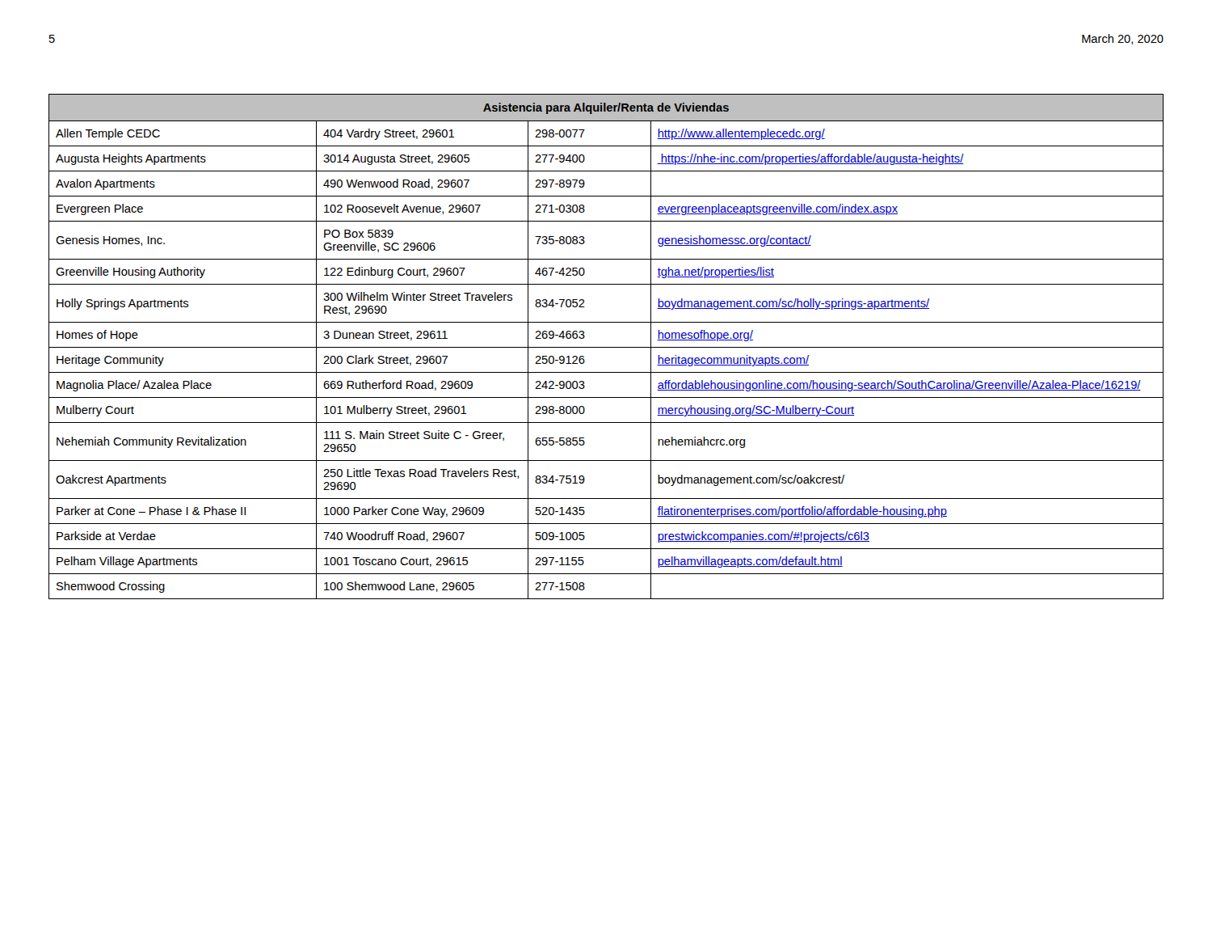5 March 20, 2020
Asistencia para Alquiler/Renta de Viviendas
| Allen Temple CEDC | 404 Vardry Street, 29601 | 298-0077 | http://www.allentemplecedc.org/ |
| Augusta Heights Apartments | 3014 Augusta Street, 29605 | 277-9400 | https://nhe-inc.com/properties/affordable/augusta-heights/ |
| Avalon Apartments | 490 Wenwood Road, 29607 | 297-8979 | |
| Evergreen Place | 102 Roosevelt Avenue, 29607 | 271-0308 | evergreenplaceaptsgreenville.com/index.aspx |
| Genesis Homes, Inc. | PO Box 5839 Greenville, SC 29606 | 735-8083 | genesishomessc.org/contact/ |
| Greenville Housing Authority | 122 Edinburg Court, 29607 | 467-4250 | tgha.net/properties/list |
| Holly Springs Apartments | 300 Wilhelm Winter Street Travelers Rest, 29690 | 834-7052 | boydmanagement.com/sc/holly-springs-apartments/ |
| Homes of Hope | 3 Dunean Street, 29611 | 269-4663 | homesofhope.org/ |
| Heritage Community | 200 Clark Street, 29607 | 250-9126 | heritagecommunityapts.com/ |
| Magnolia Place/ Azalea Place | 669 Rutherford Road, 29609 | 242-9003 | affordablehousingonline.com/housing-search/SouthCarolina/Greenville/Azalea-Place/16219/ |
| Mulberry Court | 101 Mulberry Street, 29601 | 298-8000 | mercyhousing.org/SC-Mulberry-Court |
| Nehemiah Community Revitalization | 111 S. Main Street Suite C - Greer, 29650 | 655-5855 | nehemiahcrc.org |
| Oakcrest Apartments | 250 Little Texas Road Travelers Rest, 29690 | 834-7519 | boydmanagement.com/sc/oakcrest/ |
| Parker at Cone – Phase I & Phase II | 1000 Parker Cone Way, 29609 | 520-1435 | flatironenterprises.com/portfolio/affordable-housing.php |
| Parkside at Verdae | 740 Woodruff Road, 29607 | 509-1005 | prestwickcompanies.com/#!projects/c6l3 |
| Pelham Village Apartments | 1001 Toscano Court, 29615 | 297-1155 | pelhamvillageapts.com/default.html |
| Shemwood Crossing | 100 Shemwood Lane, 29605 | 277-1508 | |